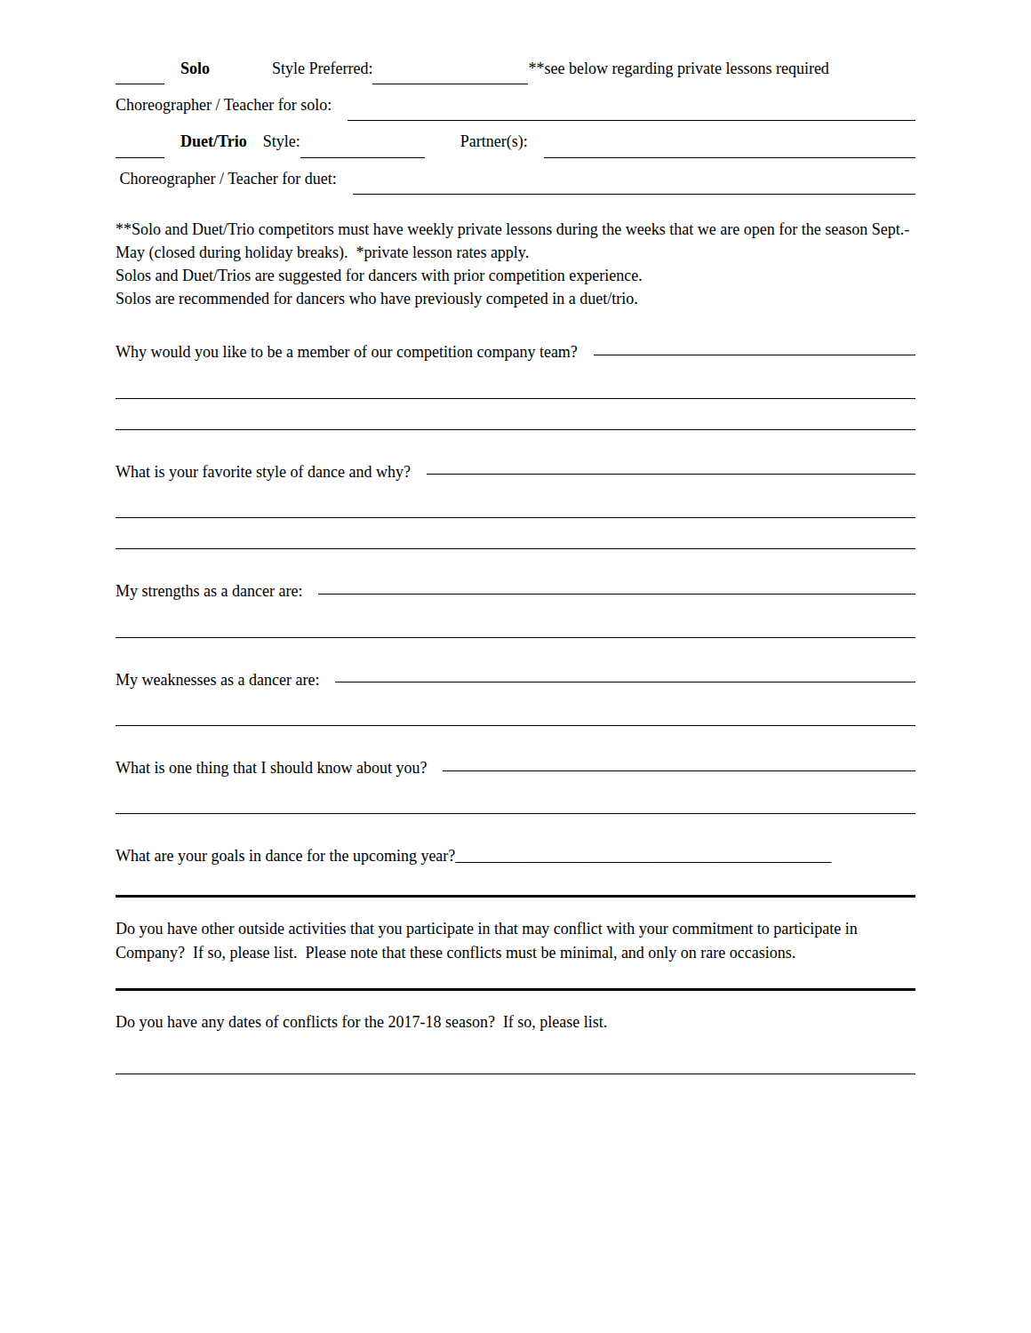Solo Style Preferred: **see below regarding private lessons required
Choreographer / Teacher for solo:
Duet/Trio Style: Partner(s):
Choreographer / Teacher for duet:
**Solo and Duet/Trio competitors must have weekly private lessons during the weeks that we are open for the season Sept.-May (closed during holiday breaks). *private lesson rates apply.
Solos and Duet/Trios are suggested for dancers with prior competition experience.
Solos are recommended for dancers who have previously competed in a duet/trio.
Why would you like to be a member of our competition company team?
What is your favorite style of dance and why?
My strengths as a dancer are:
My weaknesses as a dancer are:
What is one thing that I should know about you?
What are your goals in dance for the upcoming year?_______________________________________________
Do you have other outside activities that you participate in that may conflict with your commitment to participate in Company? If so, please list. Please note that these conflicts must be minimal, and only on rare occasions.
Do you have any dates of conflicts for the 2017-18 season? If so, please list.